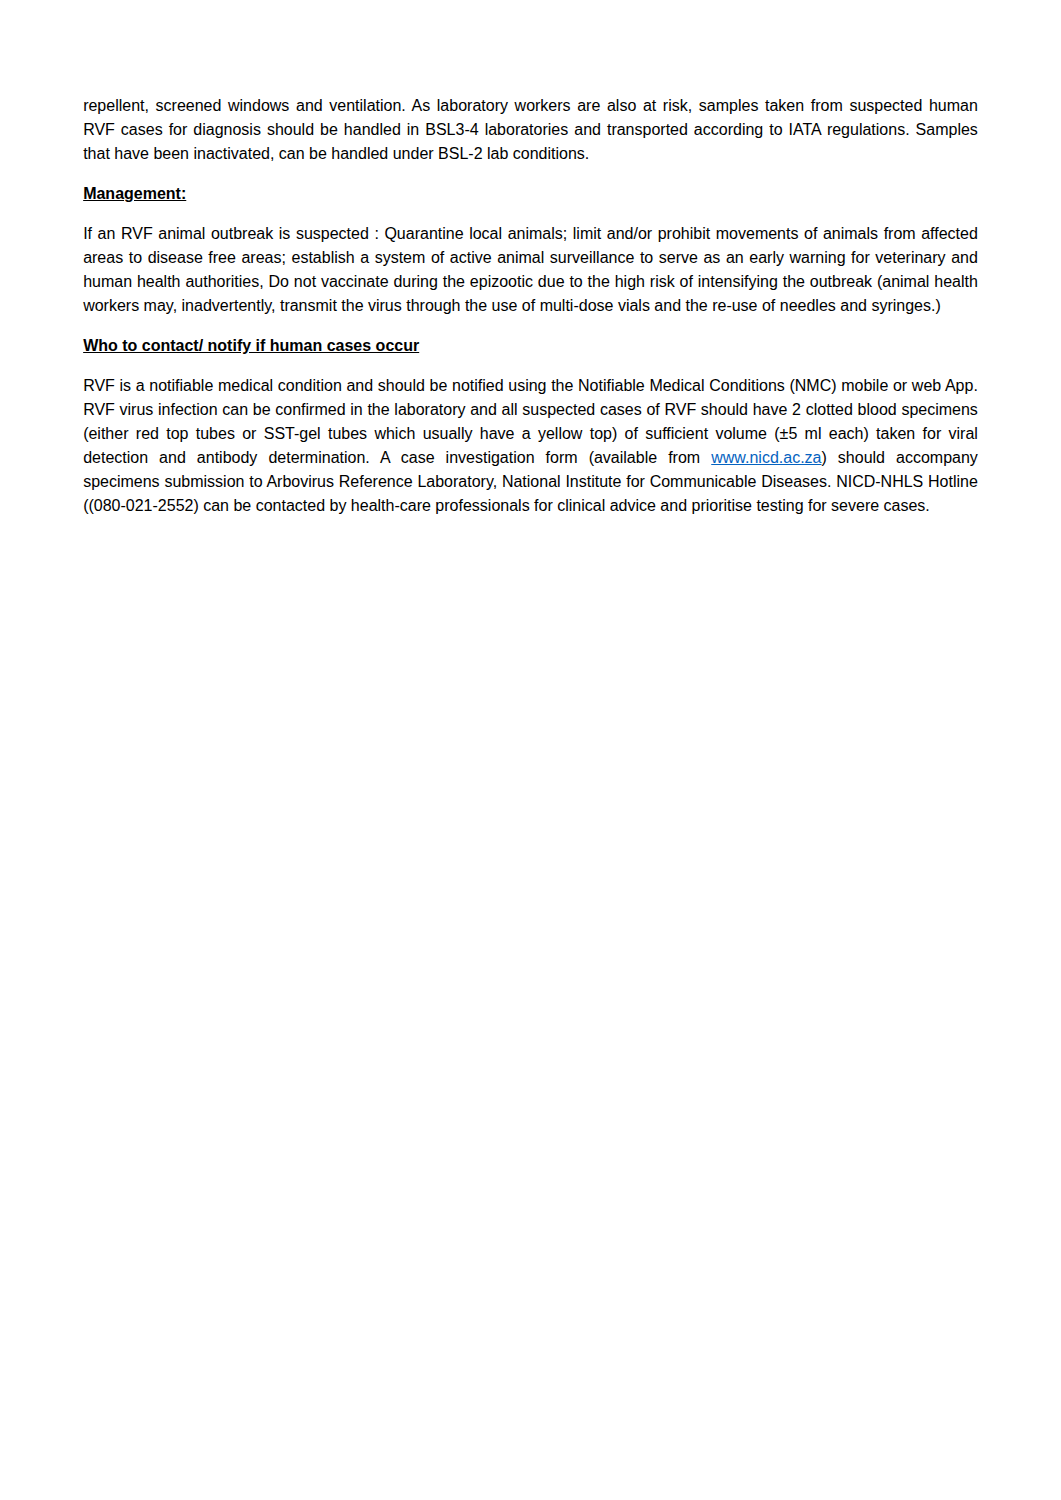repellent, screened windows and ventilation. As laboratory workers are also at risk, samples taken from suspected human RVF cases for diagnosis should be handled in BSL3-4 laboratories and transported according to IATA regulations. Samples that have been inactivated, can be handled under BSL-2 lab conditions.
Management:
If an RVF animal outbreak is suspected : Quarantine local animals; limit and/or prohibit movements of animals from affected areas to disease free areas; establish a system of active animal surveillance to serve as an early warning for veterinary and human health authorities, Do not vaccinate during the epizootic due to the high risk of intensifying the outbreak (animal health workers may, inadvertently, transmit the virus through the use of multi-dose vials and the re-use of needles and syringes.)
Who to contact/ notify if human cases occur
RVF is a notifiable medical condition and should be notified using the Notifiable Medical Conditions (NMC) mobile or web App. RVF virus infection can be confirmed in the laboratory and all suspected cases of RVF should have 2 clotted blood specimens (either red top tubes or SST-gel tubes which usually have a yellow top) of sufficient volume (±5 ml each) taken for viral detection and antibody determination. A case investigation form (available from www.nicd.ac.za) should accompany specimens submission to Arbovirus Reference Laboratory, National Institute for Communicable Diseases. NICD-NHLS Hotline ((080-021-2552) can be contacted by health-care professionals for clinical advice and prioritise testing for severe cases.